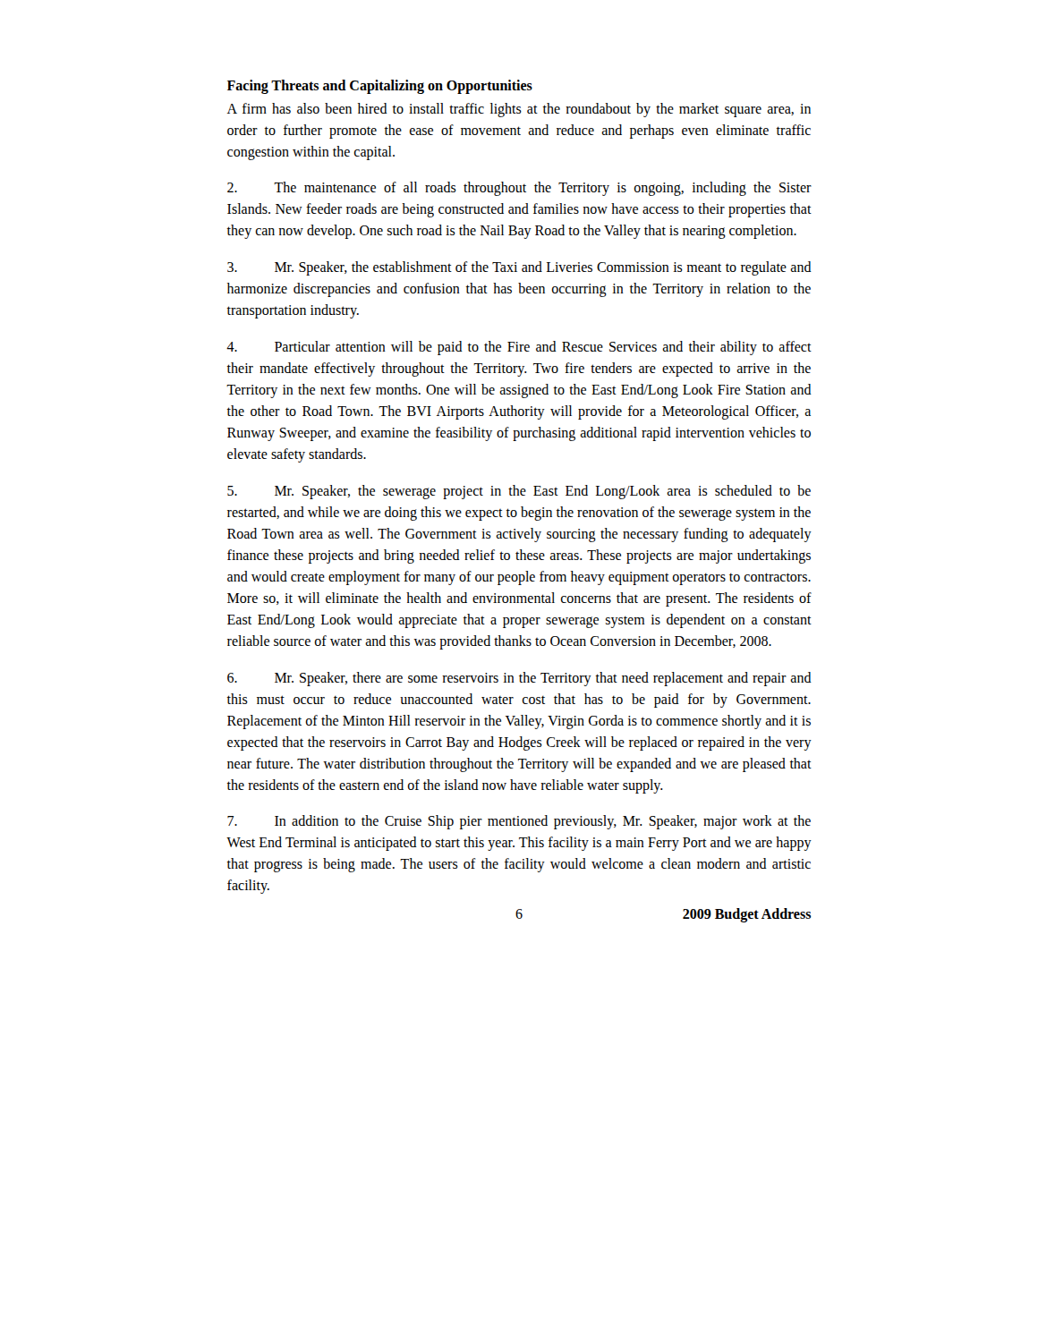Facing Threats and Capitalizing on Opportunities
A firm has also been hired to install traffic lights at the roundabout by the market square area, in order to further promote the ease of movement and reduce and perhaps even eliminate traffic congestion within the capital.
2. The maintenance of all roads throughout the Territory is ongoing, including the Sister Islands. New feeder roads are being constructed and families now have access to their properties that they can now develop. One such road is the Nail Bay Road to the Valley that is nearing completion.
3. Mr. Speaker, the establishment of the Taxi and Liveries Commission is meant to regulate and harmonize discrepancies and confusion that has been occurring in the Territory in relation to the transportation industry.
4. Particular attention will be paid to the Fire and Rescue Services and their ability to affect their mandate effectively throughout the Territory. Two fire tenders are expected to arrive in the Territory in the next few months. One will be assigned to the East End/Long Look Fire Station and the other to Road Town. The BVI Airports Authority will provide for a Meteorological Officer, a Runway Sweeper, and examine the feasibility of purchasing additional rapid intervention vehicles to elevate safety standards.
5. Mr. Speaker, the sewerage project in the East End Long/Look area is scheduled to be restarted, and while we are doing this we expect to begin the renovation of the sewerage system in the Road Town area as well. The Government is actively sourcing the necessary funding to adequately finance these projects and bring needed relief to these areas. These projects are major undertakings and would create employment for many of our people from heavy equipment operators to contractors. More so, it will eliminate the health and environmental concerns that are present. The residents of East End/Long Look would appreciate that a proper sewerage system is dependent on a constant reliable source of water and this was provided thanks to Ocean Conversion in December, 2008.
6. Mr. Speaker, there are some reservoirs in the Territory that need replacement and repair and this must occur to reduce unaccounted water cost that has to be paid for by Government. Replacement of the Minton Hill reservoir in the Valley, Virgin Gorda is to commence shortly and it is expected that the reservoirs in Carrot Bay and Hodges Creek will be replaced or repaired in the very near future. The water distribution throughout the Territory will be expanded and we are pleased that the residents of the eastern end of the island now have reliable water supply.
7. In addition to the Cruise Ship pier mentioned previously, Mr. Speaker, major work at the West End Terminal is anticipated to start this year. This facility is a main Ferry Port and we are happy that progress is being made. The users of the facility would welcome a clean modern and artistic facility.
6 2009 Budget Address